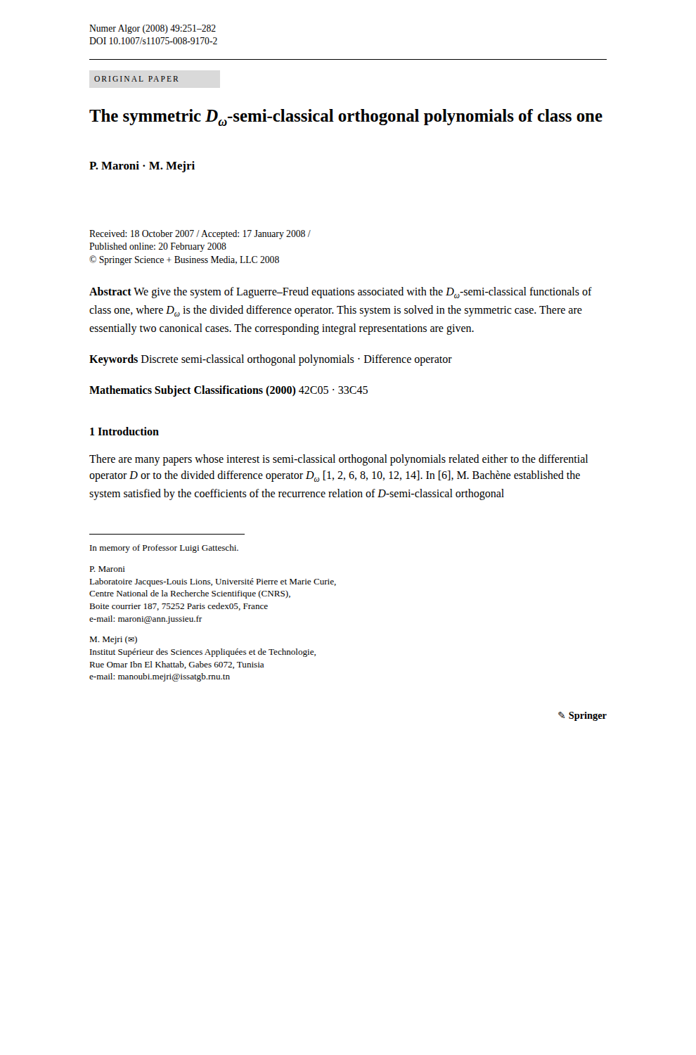Numer Algor (2008) 49:251–282
DOI 10.1007/s11075-008-9170-2
Original Paper
The symmetric Dω-semi-classical orthogonal polynomials of class one
P. Maroni · M. Mejri
Received: 18 October 2007 / Accepted: 17 January 2008 /
Published online: 20 February 2008
© Springer Science + Business Media, LLC 2008
Abstract We give the system of Laguerre–Freud equations associated with the Dω-semi-classical functionals of class one, where Dω is the divided difference operator. This system is solved in the symmetric case. There are essentially two canonical cases. The corresponding integral representations are given.
Keywords Discrete semi-classical orthogonal polynomials · Difference operator
Mathematics Subject Classifications (2000) 42C05 · 33C45
1 Introduction
There are many papers whose interest is semi-classical orthogonal polynomials related either to the differential operator D or to the divided difference operator Dω [1, 2, 6, 8, 10, 12, 14]. In [6], M. Bachène established the system satisfied by the coefficients of the recurrence relation of D-semi-classical orthogonal
In memory of Professor Luigi Gatteschi.
P. Maroni
Laboratoire Jacques-Louis Lions, Université Pierre et Marie Curie,
Centre National de la Recherche Scientifique (CNRS),
Boite courrier 187, 75252 Paris cedex05, France
e-mail: maroni@ann.jussieu.fr
M. Mejri (✉)
Institut Supérieur des Sciences Appliquées et de Technologie,
Rue Omar Ibn El Khattab, Gabes 6072, Tunisia
e-mail: manoubi.mejri@issatgb.rnu.tn
✎ Springer